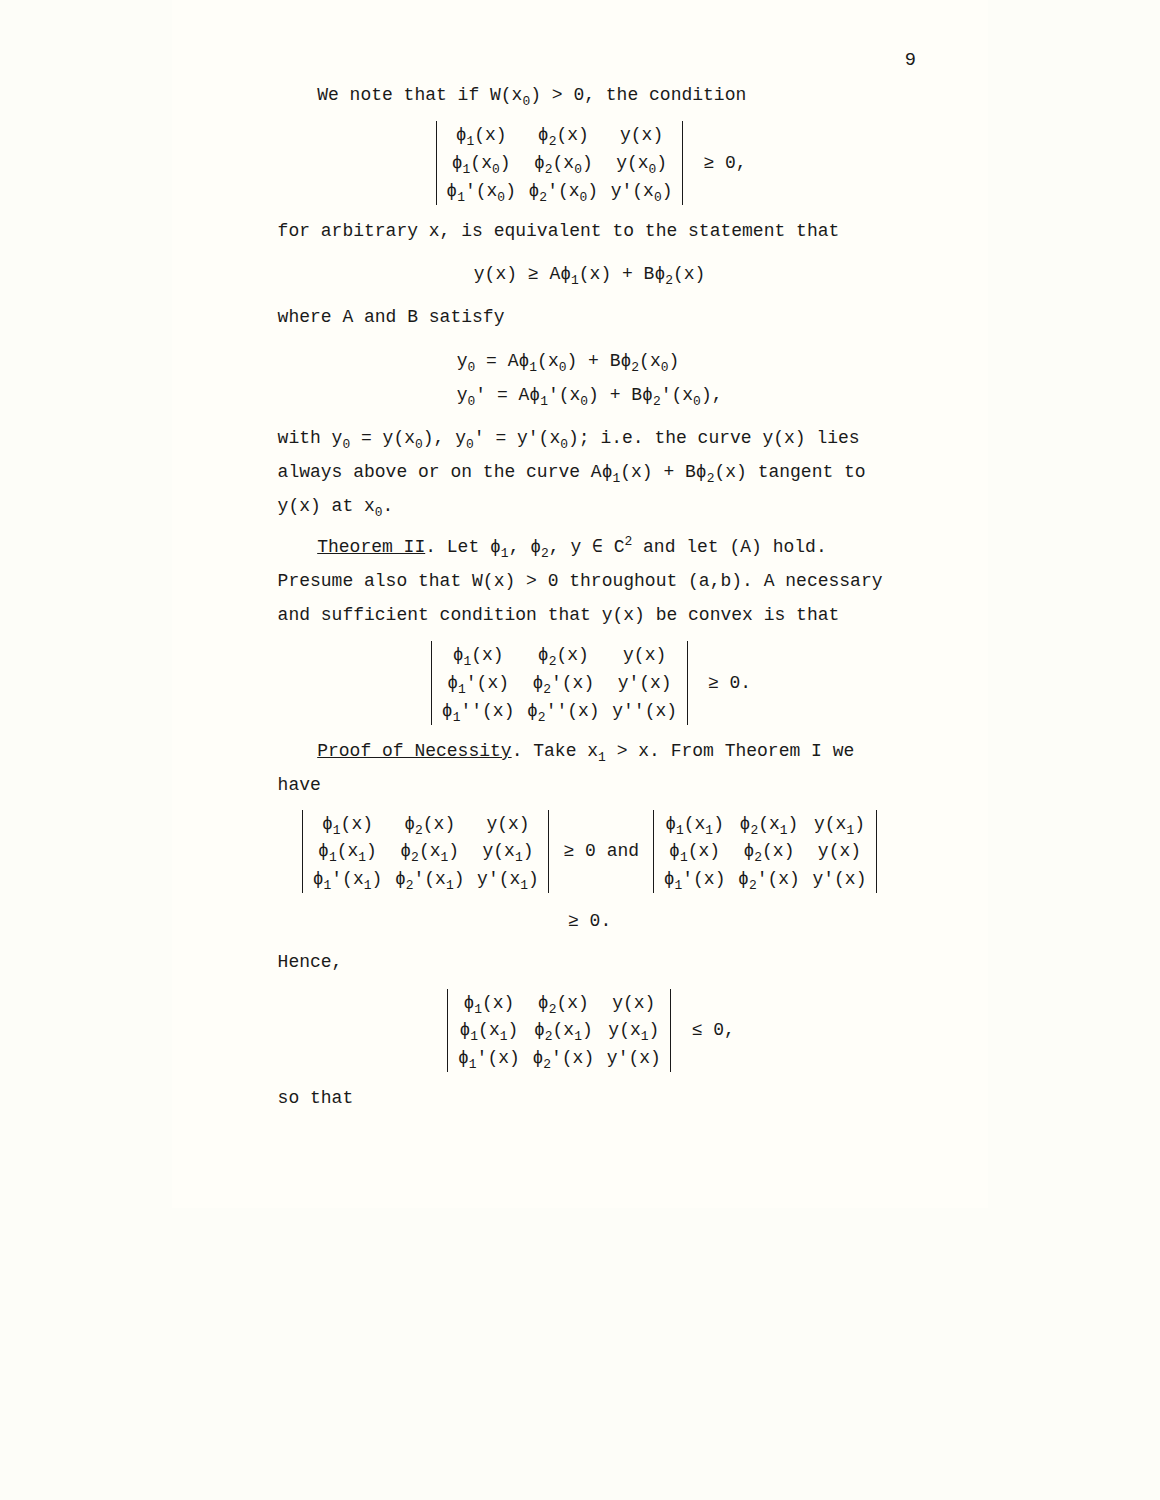9
We note that if W(x0) > 0, the condition
| ɸ 1 (x) | ɸ 2 (x) | y(x) |
| ɸ 1 (x 0 ) | ɸ 2 (x 0 ) | y(x 0 ) |
| ɸ 1 '(x 0 ) | ɸ 2 '(x 0 ) | y'(x 0 ) |
≥ 0,
for arbitrary x, is equivalent to the statement that
y(x) ≥ Aɸ1(x) + Bɸ2(x)
where A and B satisfy
y0 = Aɸ1(x0) + Bɸ2(x0)
y0' = Aɸ1'(x0) + Bɸ2'(x0),
with y0 = y(x0), y0' = y'(x0); i.e. the curve y(x) lies always above or on the curve Aɸ1(x) + Bɸ2(x) tangent to y(x) at x0.
Theorem II. Let ɸ1, ɸ2, y ∈ C2 and let (A) hold. Presume also that W(x) > 0 throughout (a,b). A necessary and sufficient condition that y(x) be convex is that
| ɸ 1 (x) | ɸ 2 (x) | y(x) |
| ɸ 1 '(x) | ɸ 2 '(x) | y'(x) |
| ɸ 1 ''(x) | ɸ 2 ''(x) | y''(x) |
≥ 0.
Proof of Necessity. Take x1 > x. From Theorem I we have
| ɸ 1 (x) | ɸ 2 (x) | y(x) |
| ɸ 1 (x 1 ) | ɸ 2 (x 1 ) | y(x 1 ) |
| ɸ 1 '(x 1 ) | ɸ 2 '(x 1 ) | y'(x 1 ) |
≥ 0 and
| ɸ 1 (x 1 ) | ɸ 2 (x 1 ) | y(x 1 ) |
| ɸ 1 (x) | ɸ 2 (x) | y(x) |
| ɸ 1 '(x) | ɸ 2 '(x) | y'(x) |
≥ 0.
Hence,
| ɸ 1 (x) | ɸ 2 (x) | y(x) |
| ɸ 1 (x 1 ) | ɸ 2 (x 1 ) | y(x 1 ) |
| ɸ 1 '(x) | ɸ 2 '(x) | y'(x) |
≤ 0,
so that